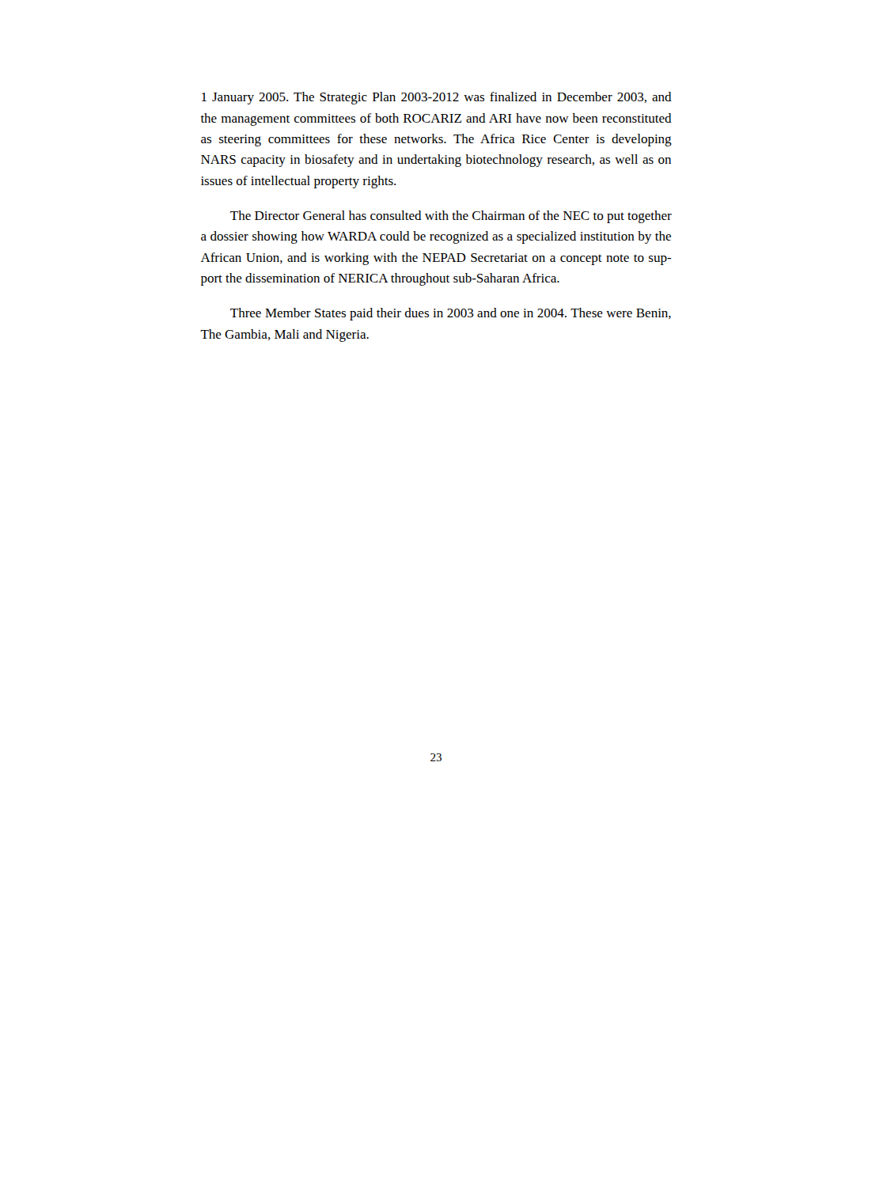1 January 2005. The Strategic Plan 2003-2012 was finalized in December 2003, and the management committees of both ROCARIZ and ARI have now been reconstituted as steering committees for these networks. The Africa Rice Center is developing NARS capacity in biosafety and in undertaking biotechnology research, as well as on issues of intellectual property rights.
The Director General has consulted with the Chairman of the NEC to put together a dossier showing how WARDA could be recognized as a specialized institution by the African Union, and is working with the NEPAD Secretariat on a concept note to support the dissemination of NERICA throughout sub-Saharan Africa.
Three Member States paid their dues in 2003 and one in 2004. These were Benin, The Gambia, Mali and Nigeria.
23